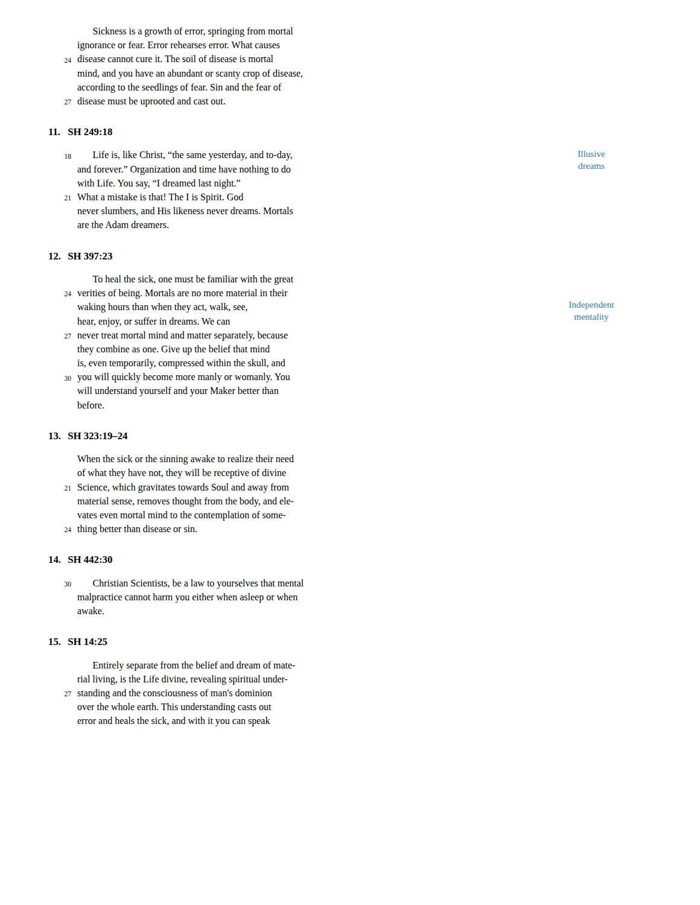Sickness is a growth of error, springing from mortal
ignorance or fear. Error rehearses error. What causes
24disease cannot cure it. The soil of disease is mortal
mind, and you have an abundant or scanty crop of disease,
according to the seedlings of fear. Sin and the fear of
27disease must be uprooted and cast out.
11. SH 249:18
Illusive
dreams
18 Life is, like Christ, “the same yesterday, and to-day,
and forever.” Organization and time have nothing to do
with Life. You say, “I dreamed last night.”
21 What a mistake is that! The I is Spirit. God
never slumbers, and His likeness never dreams. Mortals
are the Adam dreamers.
12. SH 397:23
Independent
mentality
To heal the sick, one must be familiar with the great
24verities of being. Mortals are no more material in their
waking hours than when they act, walk, see,
hear, enjoy, or suffer in dreams. We can
27never treat mortal mind and matter separately, because
they combine as one. Give up the belief that mind
is, even temporarily, compressed within the skull, and
30you will quickly become more manly or womanly. You
will understand yourself and your Maker better than
before.
13. SH 323:19–24
When the sick or the sinning awake to realize their need
of what they have not, they will be receptive of divine
21 Science, which gravitates towards Soul and away from
material sense, removes thought from the body, and ele-
vates even mortal mind to the contemplation of some-
24thing better than disease or sin.
14. SH 442:30
30 Christian Scientists, be a law to yourselves that mental
malpractice cannot harm you either when asleep or when
awake.
15. SH 14:25
Entirely separate from the belief and dream of mate-
rial living, is the Life divine, revealing spiritual under-
27standing and the consciousness of man's dominion
over the whole earth. This understanding casts out
error and heals the sick, and with it you can speak